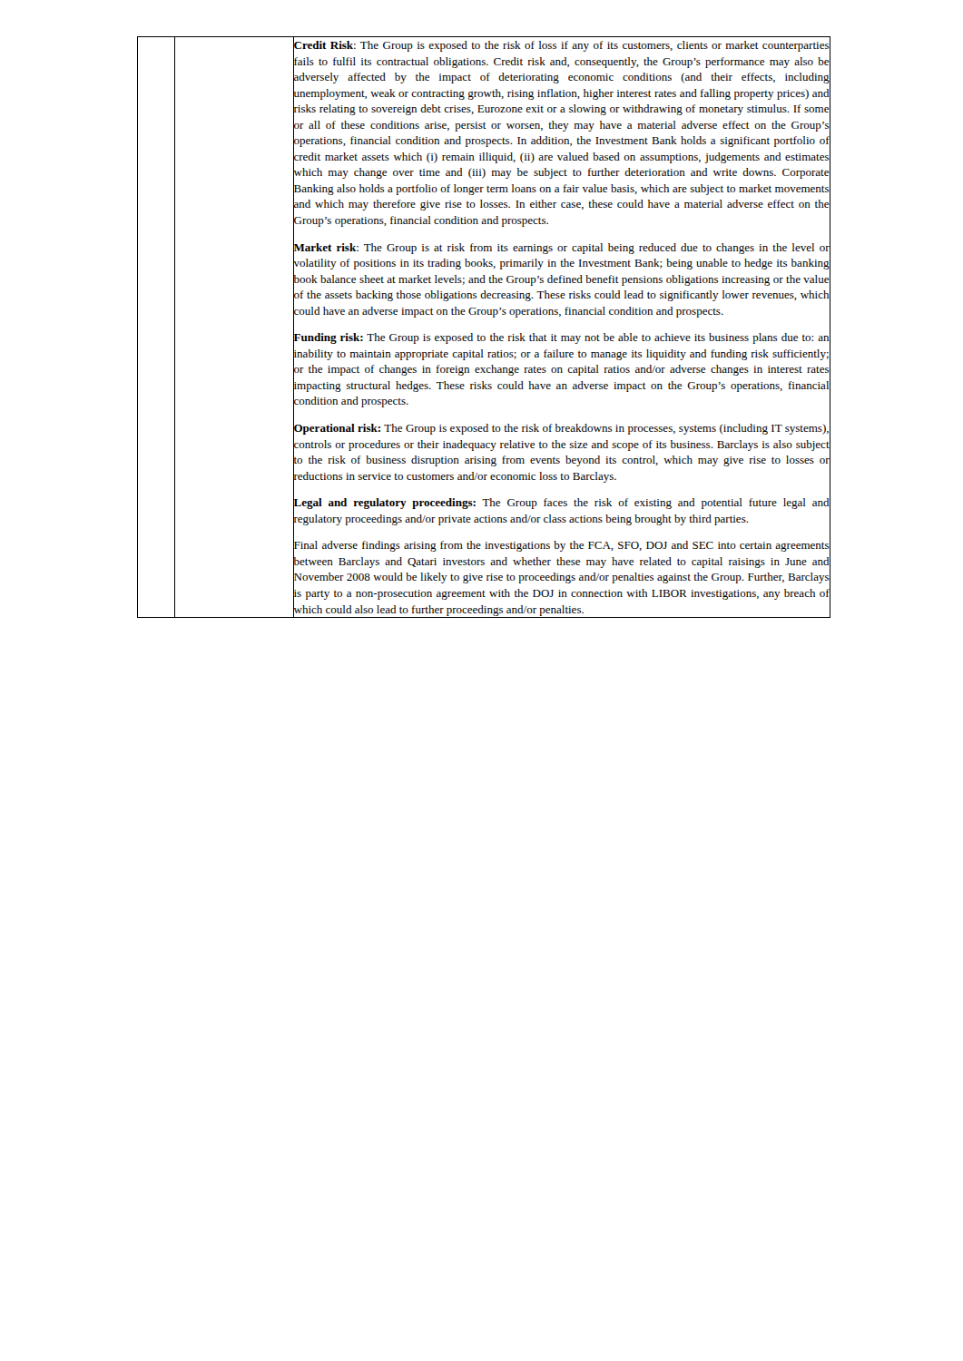| | | Credit Risk : The Group is exposed to the risk of loss if any of its customers, clients or market counterparties fails to fulfil its contractual obligations. Credit risk and, consequently, the Group’s performance may also be adversely affected by the impact of deteriorating economic conditions (and their effects, including unemployment, weak or contracting growth, rising inflation, higher interest rates and falling property prices) and risks relating to sovereign debt crises, Eurozone exit or a slowing or withdrawing of monetary stimulus. If some or all of these conditions arise, persist or worsen, they may have a material adverse effect on the Group’s operations, financial condition and prospects. In addition, the Investment Bank holds a significant portfolio of credit market assets which (i) remain illiquid, (ii) are valued based on assumptions, judgements and estimates which may change over time and (iii) may be subject to further deterioration and write downs. Corporate Banking also holds a portfolio of longer term loans on a fair value basis, which are subject to market movements and which may therefore give rise to losses. In either case, these could have a material adverse effect on the Group’s operations, financial condition and prospects. Market risk : The Group is at risk from its earnings or capital being reduced due to changes in the level or volatility of positions in its trading books, primarily in the Investment Bank; being unable to hedge its banking book balance sheet at market levels; and the Group’s defined benefit pensions obligations increasing or the value of the assets backing those obligations decreasing. These risks could lead to significantly lower revenues, which could have an adverse impact on the Group’s operations, financial condition and prospects. Funding risk: The Group is exposed to the risk that it may not be able to achieve its business plans due to: an inability to maintain appropriate capital ratios; or a failure to manage its liquidity and funding risk sufficiently; or the impact of changes in foreign exchange rates on capital ratios and/or adverse changes in interest rates impacting structural hedges. These risks could have an adverse impact on the Group’s operations, financial condition and prospects. Operational risk: The Group is exposed to the risk of breakdowns in processes, systems (including IT systems), controls or procedures or their inadequacy relative to the size and scope of its business. Barclays is also subject to the risk of business disruption arising from events beyond its control, which may give rise to losses or reductions in service to customers and/or economic loss to Barclays. Legal and regulatory proceedings: The Group faces the risk of existing and potential future legal and regulatory proceedings and/or private actions and/or class actions being brought by third parties. Final adverse findings arising from the investigations by the FCA, SFO, DOJ and SEC into certain agreements between Barclays and Qatari investors and whether these may have related to capital raisings in June and November 2008 would be likely to give rise to proceedings and/or penalties against the Group. Further, Barclays is party to a non-prosecution agreement with the DOJ in connection with LIBOR investigations, any breach of which could also lead to further proceedings and/or penalties. |